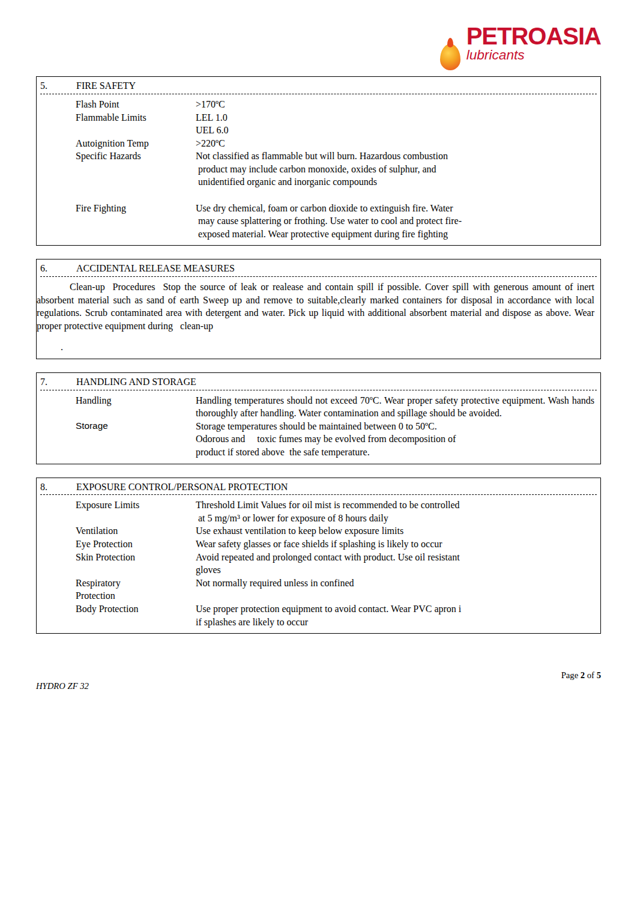PETROASIA
lubricants
| 5. FIRE SAFETY / Flash Point / >170ºC / / Flammable Limits / LEL 1.0 / / / UEL 6.0 / / Autoignition Temp / >220ºC / / Specific Hazards / Not classified as flammable but will burn. Hazardous combustion product may include carbon monoxide, oxides of sulphur, and unidentified organic and inorganic compounds / / Fire Fighting / Use dry chemical, foam or carbon dioxide to extinguish fire. Water may cause splattering or frothing. Use water to cool and protect fire- exposed material. Wear protective equipment during fire fighting / |
| 6. ACCIDENTAL RELEASE MEASURES Clean-up Procedures Stop the source of leak or realease and contain spill if possible. Cover spill with generous amount of inert absorbent material such as sand of earth Sweep up and remove to suitable,clearly marked containers for disposal in accordance with local regulations. Scrub contaminated area with detergent and water. Pick up liquid with additional absorbent material and dispose as above. Wear proper protective equipment during clean-up . |
| 7. HANDLING AND STORAGE / Handling / Handling temperatures should not exceed 70ºC. Wear proper safety protective equipment. Wash hands thoroughly after handling. Water contamination and spillage should be avoided. / / Storage / Storage temperatures should be maintained between 0 to 50ºC. Odorous and toxic fumes may be evolved from decomposition of product if stored above the safe temperature. / |
| 8. EXPOSURE CONTROL/PERSONAL PROTECTION / Exposure Limits / Threshold Limit Values for oil mist is recommended to be controlled at 5 mg/m³ or lower for exposure of 8 hours daily / / Ventilation / Use exhaust ventilation to keep below exposure limits / / Eye Protection / Wear safety glasses or face shields if splashing is likely to occur / / Skin Protection / Avoid repeated and prolonged contact with product. Use oil resistant gloves / / Respiratory Protection / Not normally required unless in confined / / Body Protection / Use proper protection equipment to avoid contact. Wear PVC apron i if splashes are likely to occur / |
Page 2 of 5
HYDRO ZF 32